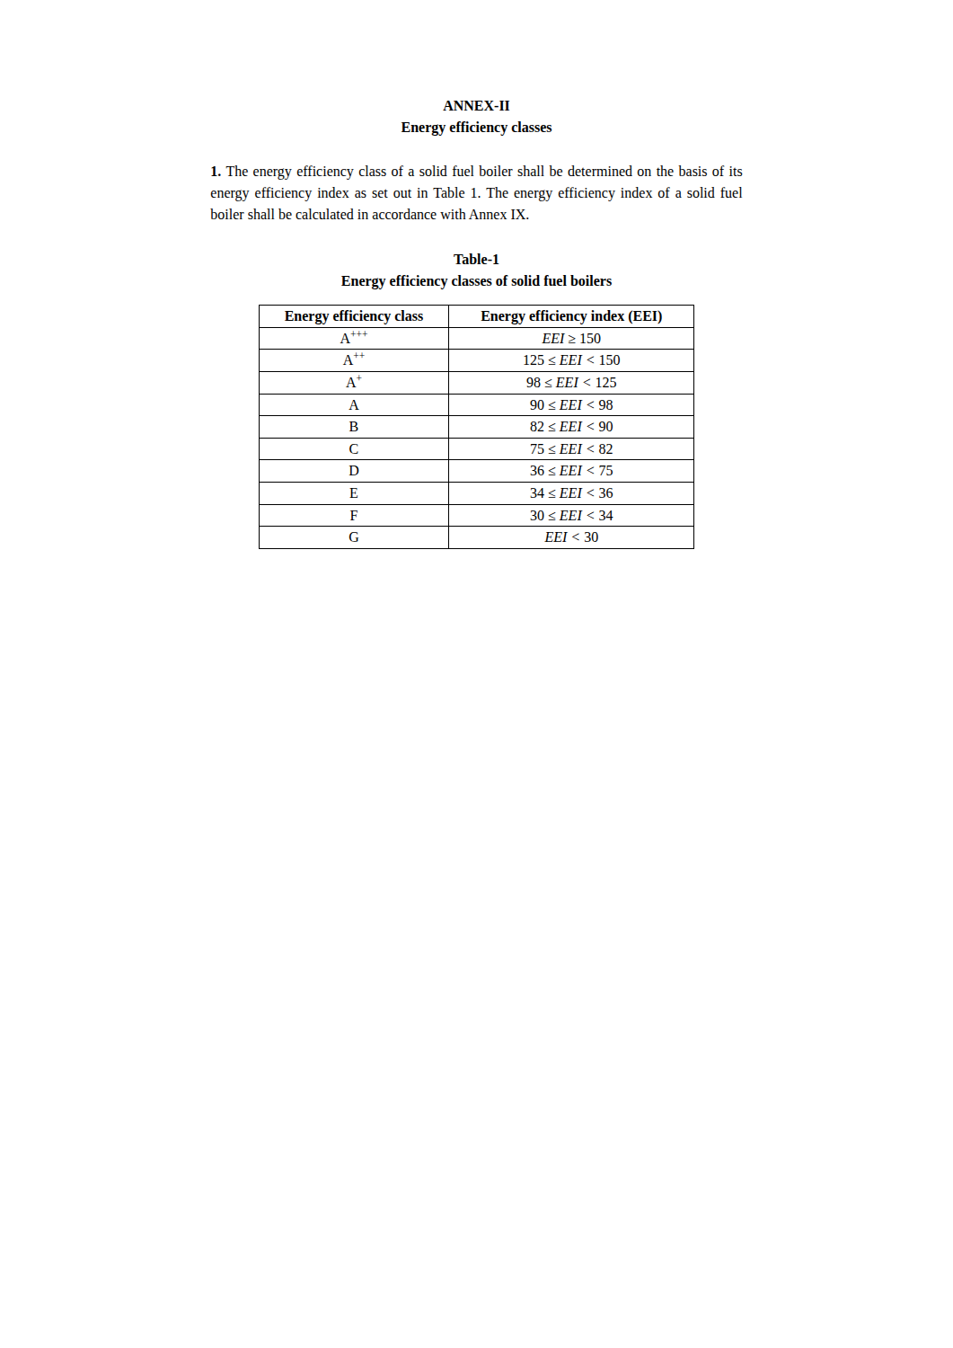ANNEX-II
Energy efficiency classes
1. The energy efficiency class of a solid fuel boiler shall be determined on the basis of its energy efficiency index as set out in Table 1. The energy efficiency index of a solid fuel boiler shall be calculated in accordance with Annex IX.
Table-1
Energy efficiency classes of solid fuel boilers
| Energy efficiency class | Energy efficiency index (EEI) |
| --- | --- |
| A +++ | EEI ≥ 150 |
| A ++ | 125 ≤ EEI < 150 |
| A + | 98 ≤ EEI < 125 |
| A | 90 ≤ EEI < 98 |
| B | 82 ≤ EEI < 90 |
| C | 75 ≤ EEI < 82 |
| D | 36 ≤ EEI < 75 |
| E | 34 ≤ EEI < 36 |
| F | 30 ≤ EEI < 34 |
| G | EEI < 30 |